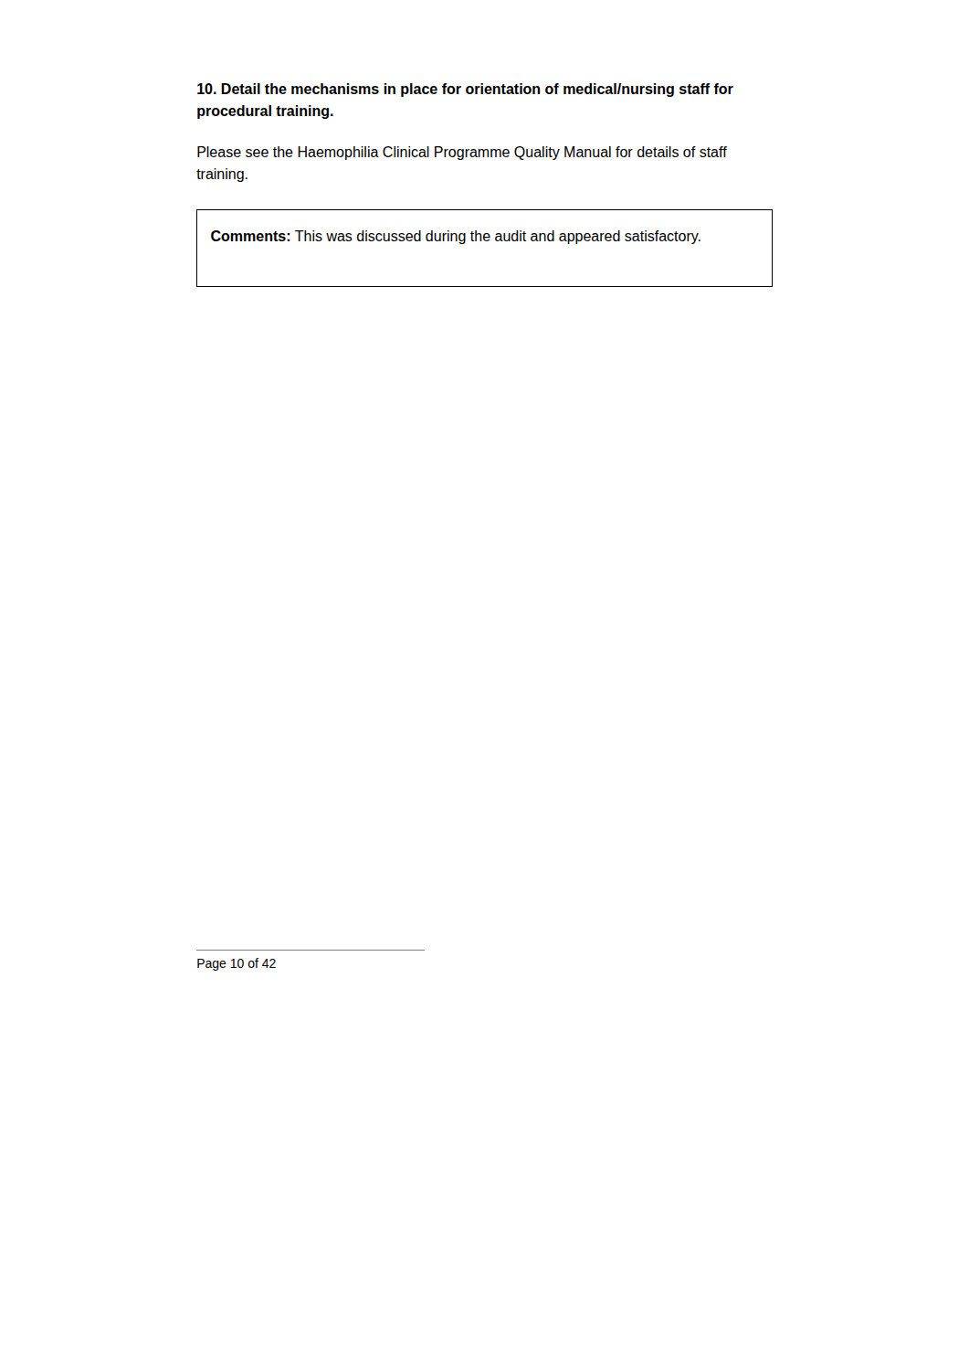10. Detail the mechanisms in place for orientation of medical/nursing staff for procedural training.
Please see the Haemophilia Clinical Programme Quality Manual for details of staff training.
Comments: This was discussed during the audit and appeared satisfactory.
Page 10 of 42